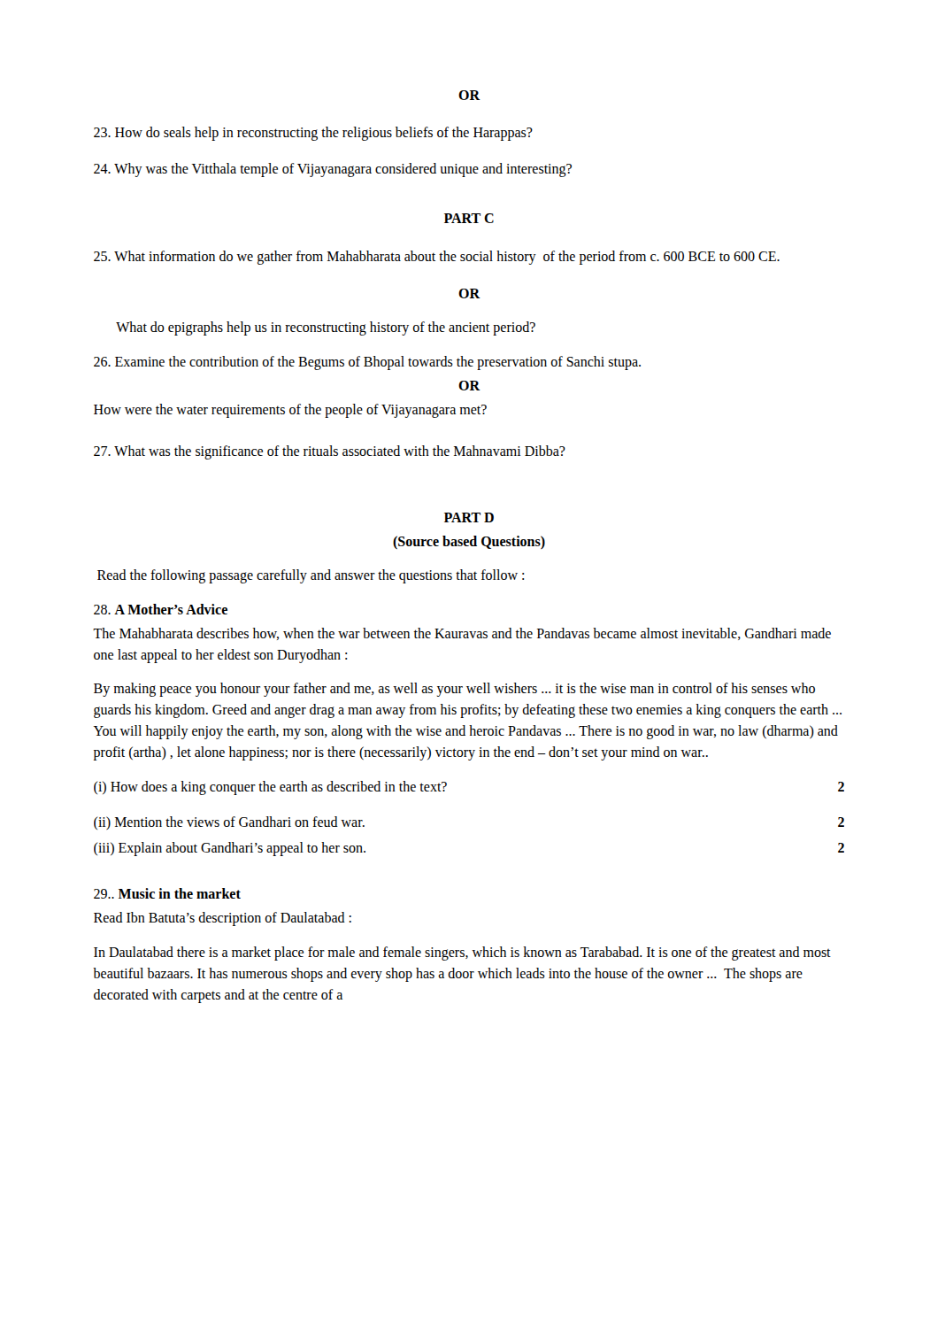OR
23. How do seals help in reconstructing the religious beliefs of the Harappas?
24. Why was the Vitthala temple of Vijayanagara considered unique and interesting?
PART C
25. What information do we gather from Mahabharata about the social history of the period from c. 600 BCE to 600 CE.
OR
What do epigraphs help us in reconstructing history of the ancient period?
26. Examine the contribution of the Begums of Bhopal towards the preservation of Sanchi stupa.
OR
How were the water requirements of the people of Vijayanagara met?
27. What was the significance of the rituals associated with the Mahnavami Dibba?
PART D
(Source based Questions)
Read the following passage carefully and answer the questions that follow :
28. A Mother’s Advice
The Mahabharata describes how, when the war between the Kauravas and the Pandavas became almost inevitable, Gandhari made one last appeal to her eldest son Duryodhan :
By making peace you honour your father and me, as well as your well wishers ... it is the wise man in control of his senses who guards his kingdom. Greed and anger drag a man away from his profits; by defeating these two enemies a king conquers the earth ... You will happily enjoy the earth, my son, along with the wise and heroic Pandavas ... There is no good in war, no law (dharma) and profit (artha) , let alone happiness; nor is there (necessarily) victory in the end – don’t set your mind on war..
(i) How does a king conquer the earth as described in the text?2
(ii) Mention the views of Gandhari on feud war.2
(iii) Explain about Gandhari’s appeal to her son.2
29.. Music in the market
Read Ibn Batuta’s description of Daulatabad :
In Daulatabad there is a market place for male and female singers, which is known as Tarababad. It is one of the greatest and most beautiful bazaars. It has numerous shops and every shop has a door which leads into the house of the owner ... The shops are decorated with carpets and at the centre of a